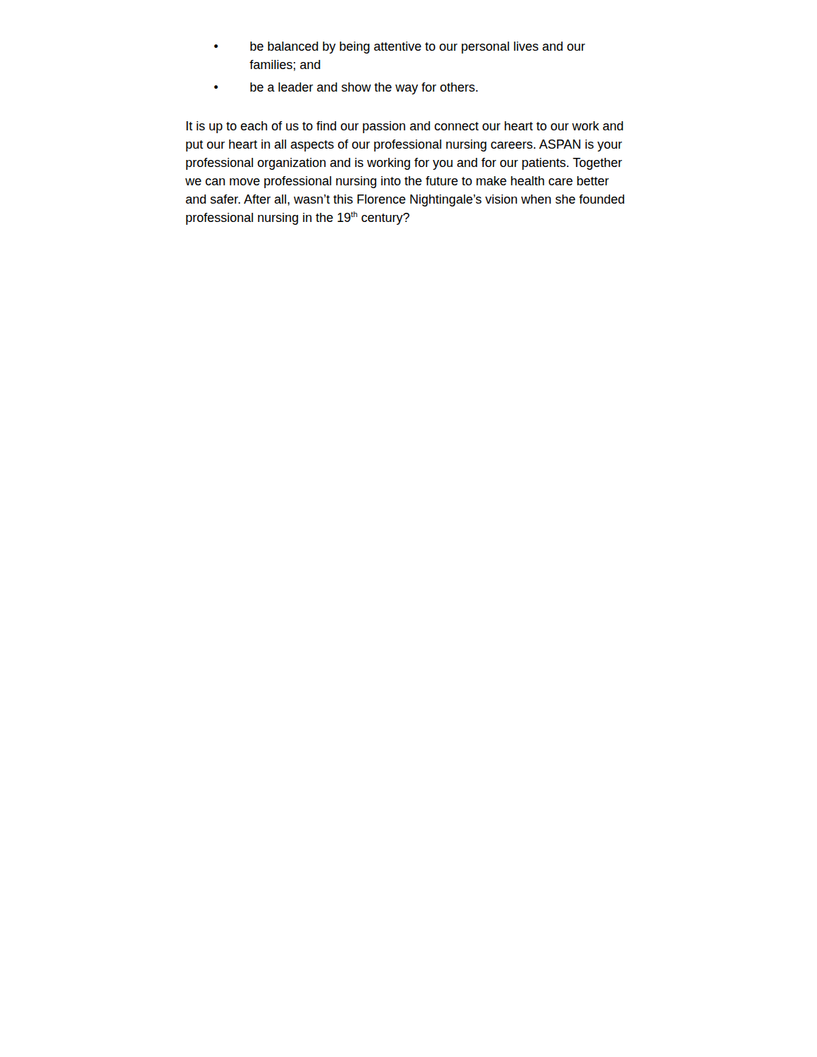be balanced by being attentive to our personal lives and our families; and
be a leader and show the way for others.
It is up to each of us to find our passion and connect our heart to our work and put our heart in all aspects of our professional nursing careers. ASPAN is your professional organization and is working for you and for our patients. Together we can move professional nursing into the future to make health care better and safer. After all, wasn’t this Florence Nightingale’s vision when she founded professional nursing in the 19th century?